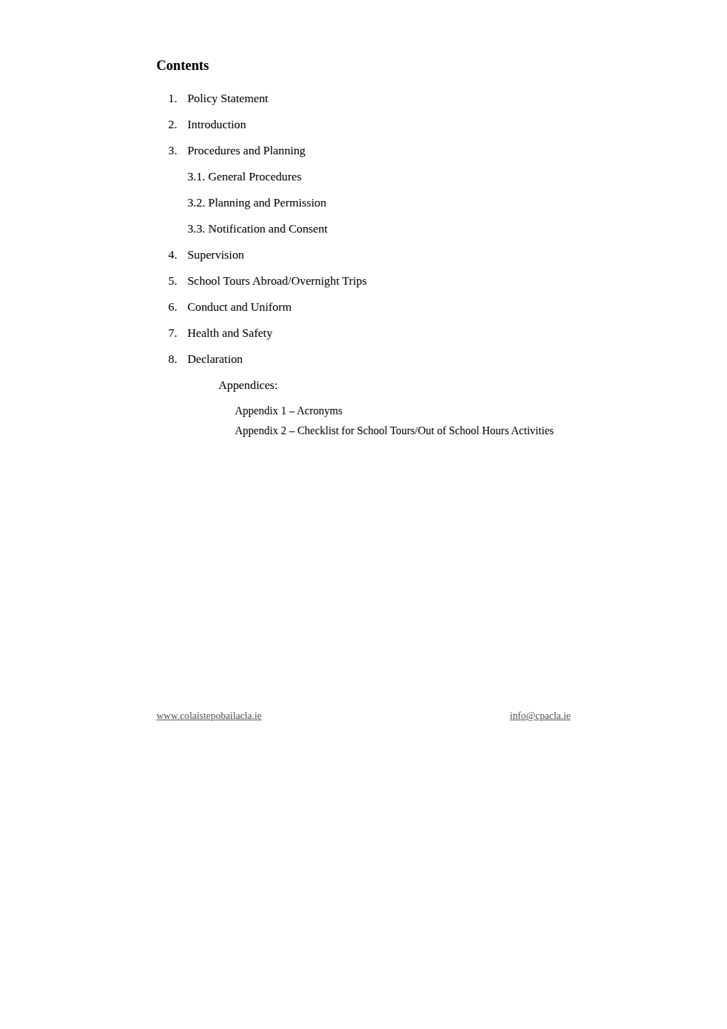Contents
Policy Statement
Introduction
Procedures and Planning
3.1. General Procedures
3.2. Planning and Permission
3.3. Notification and Consent
Supervision
School Tours Abroad/Overnight Trips
Conduct and Uniform
Health and Safety
Declaration
Appendices:
Appendix 1 – Acronyms
Appendix 2 – Checklist for School Tours/Out of School Hours Activities
www.colaistepobailacla.ie
info@cpacla.ie